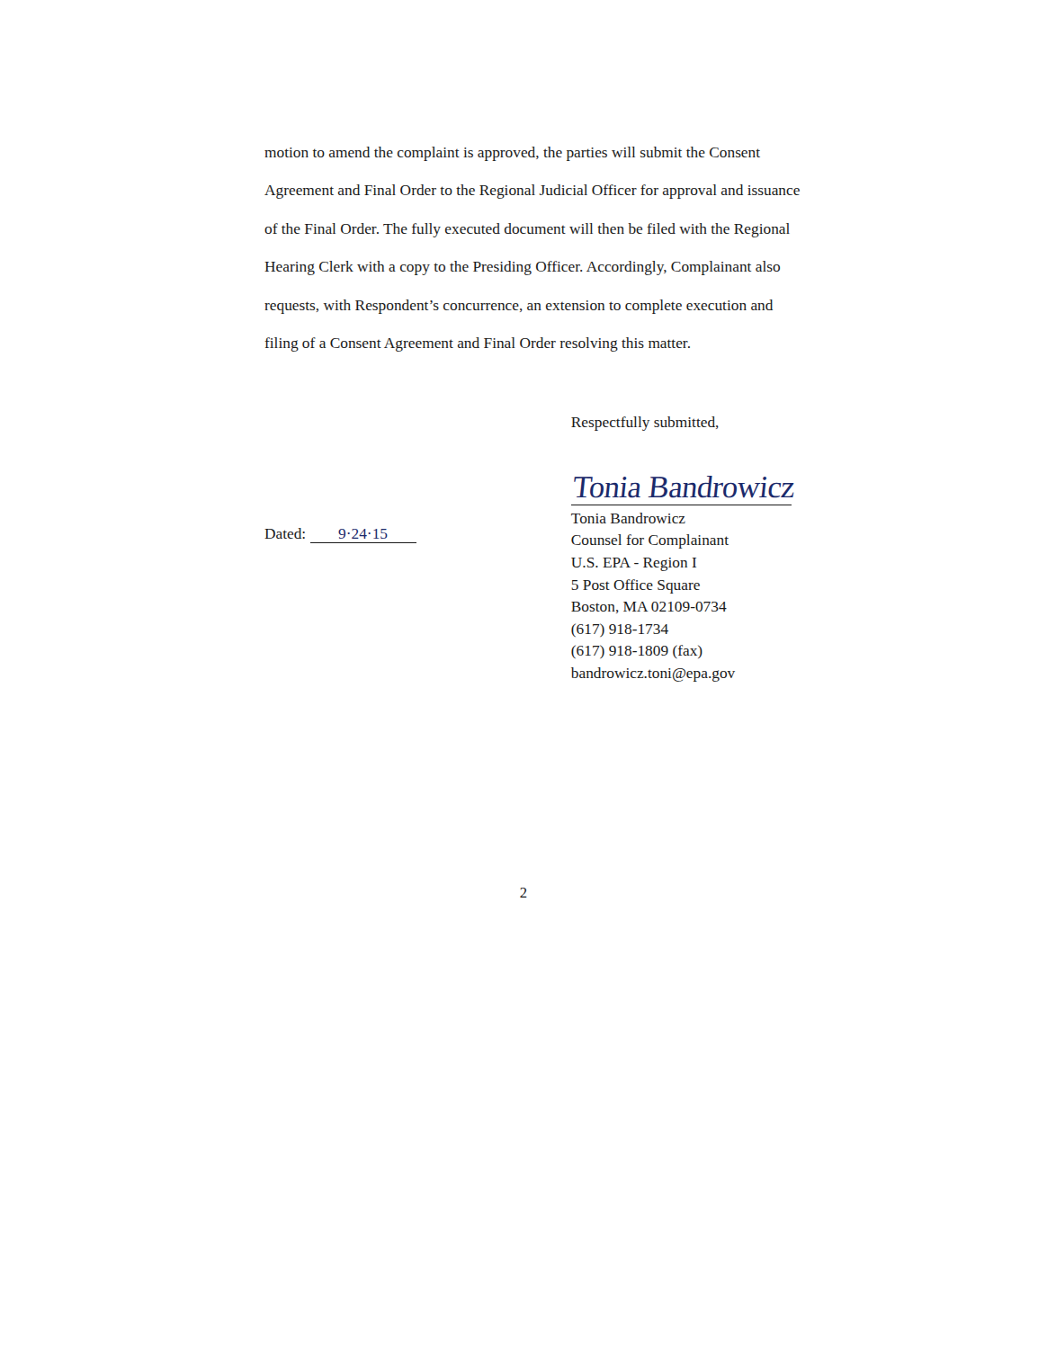motion to amend the complaint is approved, the parties will submit the Consent Agreement and Final Order to the Regional Judicial Officer for approval and issuance of the Final Order. The fully executed document will then be filed with the Regional Hearing Clerk with a copy to the Presiding Officer. Accordingly, Complainant also requests, with Respondent’s concurrence, an extension to complete execution and filing of a Consent Agreement and Final Order resolving this matter.
Respectfully submitted,
Dated: 9·24·15
Tonia Bandrowicz
Tonia Bandrowicz
Counsel for Complainant
U.S. EPA - Region I
5 Post Office Square
Boston, MA 02109-0734
(617) 918-1734
(617) 918-1809 (fax)
bandrowicz.toni@epa.gov
2